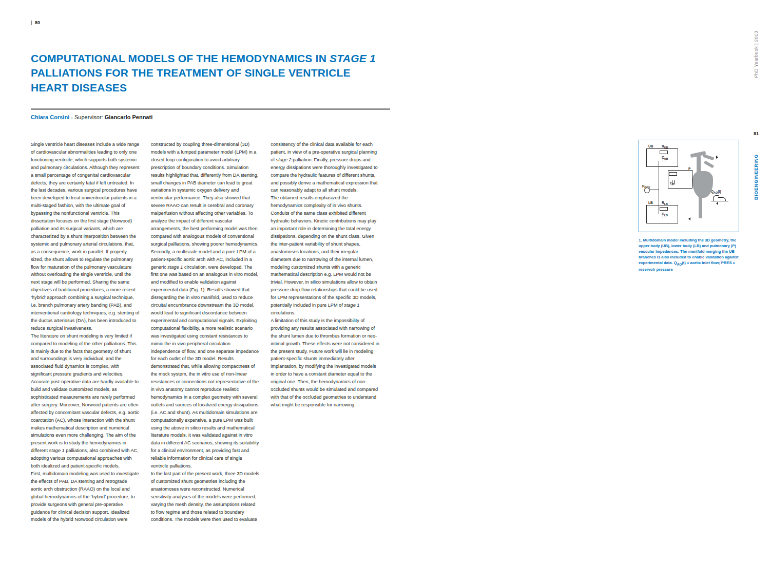80
81
PhD Yearbook | 2013
BIOENGINEERING
Computational models of the hemodynamics in stage 1 palliations for the treatment of single ventricle heart diseases
Chiara Corsini - Supervisor: Giancarlo Pennati
UB RUB CUB P RP CP PRES LB RLB CLB QAO(t)
1. Multidomain model including the 3D geometry, the upper body (UB), lower body (LB) and pulmonary (P) vascular impedances. The manifold merging the UB branches is also included to enable validation against experimental data. QAO(t) = aortic inlet flow; PRES = reservoir pressure
Single ventricle heart diseases include a wide range of cardiovascular abnormalities leading to only one functioning ventricle, which supports both systemic and pulmonary circulations. Although they represent a small percentage of congenital cardiovascular defects, they are certainly fatal if left untreated. In the last decades, various surgical procedures have been developed to treat univentricular patients in a multi-staged fashion, with the ultimate goal of bypassing the nonfunctional ventricle. This dissertation focuses on the first stage (Norwood) palliation and its surgical variants, which are characterized by a shunt interposition between the systemic and pulmonary arterial circulations, that, as a consequence, work in parallel. If properly sized, the shunt allows to regulate the pulmonary flow for maturation of the pulmonary vasculature without overloading the single ventricle, until the next stage will be performed. Sharing the same objectives of traditional procedures, a more recent ‘hybrid’ approach combining a surgical technique, i.e. branch pulmonary artery banding (PAB), and interventional cardiology techniques, e.g. stenting of the ductus arteriosus (DA), has been introduced to reduce surgical invasiveness.
The literature on shunt modeling is very limited if compared to modeling of the other palliations. This is mainly due to the facts that geometry of shunt and surroundings is very individual, and the associated fluid dynamics is complex, with significant pressure gradients and velocities. Accurate post-operative data are hardly available to build and validate customized models, as sophisticated measurements are rarely performed after surgery. Moreover, Norwood patients are often affected by concomitant vascular defects, e.g. aortic coarctation (AC), whose interaction with the shunt makes mathematical description and numerical simulations even more challenging. The aim of the present work is to study the hemodynamics in different stage 1 palliations, also combined with AC, adopting various computational approaches with both idealized and patient-specific models.
First, multidomain modeling was used to investigate the effects of PAB, DA stenting and retrograde aortic arch obstruction (RAAO) on the local and global hemodynamics of the ‘hybrid’ procedure, to provide surgeons with general pre-operative guidance for clinical decision support. Idealized models of the hybrid Norwood circulation were constructed by coupling three-dimensional (3D) models with a lumped parameter model (LPM) in a closed-loop configuration to avoid arbitrary prescription of boundary conditions. Simulation results highlighted that, differently from DA stenting, small changes in PAB diameter can lead to great variations in systemic oxygen delivery and ventricular performance. They also showed that severe RAAO can result in cerebral and coronary malperfusion without affecting other variables. To analyze the impact of different vascular arrangements, the best performing model was then compared with analogous models of conventional surgical palliations, showing poorer hemodynamics.
Secondly, a multiscale model and a pure LPM of a patient-specific aortic arch with AC, included in a generic stage 1 circulation, were developed. The first one was based on an analogous in vitro model, and modified to enable validation against experimental data (Fig. 1). Results showed that disregarding the in vitro manifold, used to reduce circuital encumbrance downstream the 3D model, would lead to significant discordance between experimental and computational signals. Exploiting computational flexibility, a more realistic scenario was investigated using constant resistances to mimic the in vivo peripheral circulation independence of flow, and one separate impedance for each outlet of the 3D model. Results demonstrated that, while allowing compactness of the mock system, the in vitro use of non-linear resistances or connections not representative of the in vivo anatomy cannot reproduce realistic hemodynamics in a complex geometry with several outlets and sources of localized energy dissipations (i.e. AC and shunt). As multidomain simulations are computationally expensive, a pure LPM was built using the above in silico results and mathematical literature models. It was validated against in vitro data in different AC scenarios, showing its suitability for a clinical environment, as providing fast and reliable information for clinical care of single ventricle palliations.
In the last part of the present work, three 3D models of customized shunt geometries including the anastomoses were reconstructed. Numerical sensitivity analyses of the models were performed, varying the mesh density, the assumptions related to flow regime and those related to boundary conditions. The models were then used to evaluate consistency of the clinical data available for each patient, in view of a pre-operative surgical planning of stage 2 palliation. Finally, pressure drops and energy dissipations were thoroughly investigated to compare the hydraulic features of different shunts, and possibly derive a mathematical expression that can reasonably adapt to all shunt models.
The obtained results emphasized the hemodynamics complexity of in vivo shunts. Conduits of the same class exhibited different hydraulic behaviors. Kinetic contributions may play an important role in determining the total energy dissipations, depending on the shunt class. Given the inter-patient variability of shunt shapes, anastomoses locations, and their irregular diameters due to narrowing of the internal lumen, modeling customized shunts with a generic mathematical description e.g. LPM would not be trivial. However, in silico simulations allow to obtain pressure drop-flow relationships that could be used for LPM representations of the specific 3D models, potentially included in pure LPM of stage 1 circulations.
A limitation of this study is the impossibility of providing any results associated with narrowing of the shunt lumen due to thrombus formation or neo-intimal growth. These effects were not considered in the present study. Future work will lie in modeling patient-specific shunts immediately after implantation, by modifying the investigated models in order to have a constant diameter equal to the original one. Then, the hemodynamics of non-occluded shunts would be simulated and compared with that of the occluded geometries to understand what might be responsible for narrowing.